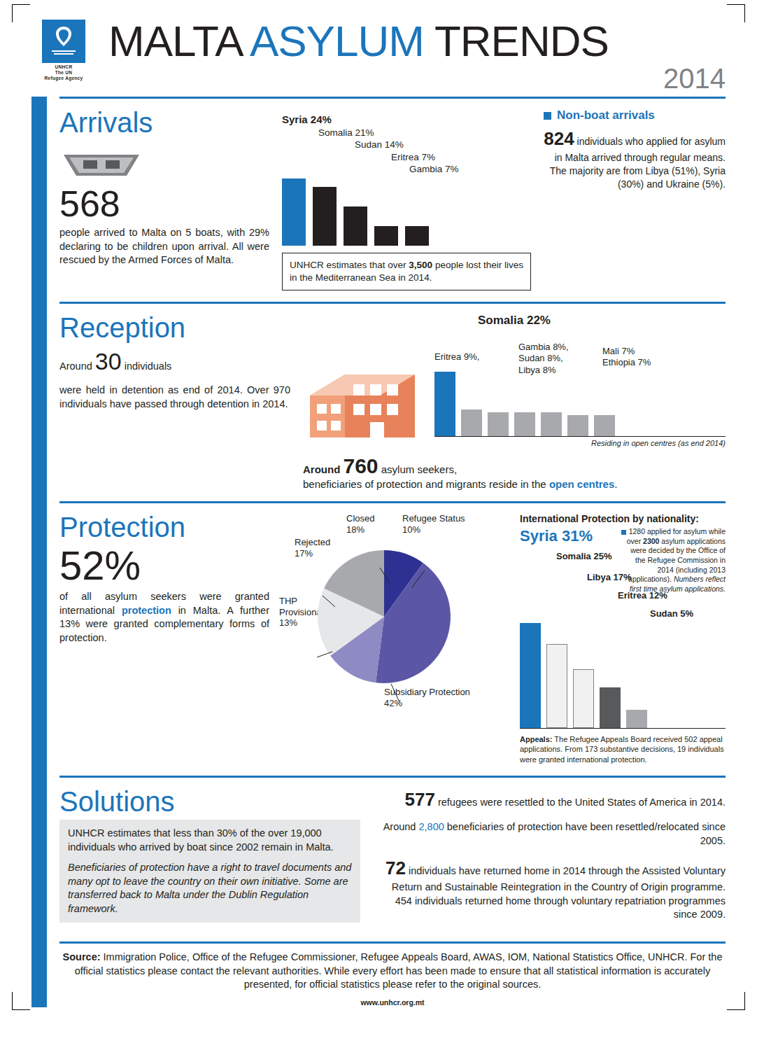UNHCR
The UN
Refugee Agency
MALTA ASYLUM TRENDS
2014
Arrivals
568
people arrived to Malta on 5 boats, with 29% declaring to be children upon arrival. All were rescued by the Armed Forces of Malta.
Syria 24%
Somalia 21%
Sudan 14%
Eritrea 7%
Gambia 7%
UNHCR estimates that over 3,500 people lost their lives in the Mediterranean Sea in 2014.
Non-boat arrivals
824 individuals who applied for asylum in Malta arrived through regular means.
The majority are from Libya (51%), Syria (30%) and Ukraine (5%).
Reception
Around 30 individuals
were held in detention as end of 2014. Over 970 individuals have passed through detention in 2014.
Somalia 22%
Eritrea 9%, Gambia 8%,
Sudan 8%,
Libya 8% Mali 7%
Ethiopia 7%
Residing in open centres (as end 2014)
Around 760 asylum seekers,
beneficiaries of protection and migrants reside in the open centres.
Protection
52%
of all asylum seekers were granted international protection in Malta. A further 13% were granted complementary forms of protection.
Closed
18% Refugee Status
10% Rejected
17% THP
Provisional
13% Subsidiary Protection
42%
International Protection by nationality:
1280 applied for asylum while over 2300 asylum applications were decided by the Office of the Refugee Commission in 2014 (including 2013 applications). Numbers reflect first time asylum applications.
Syria 31%
Somalia 25% Libya 17% Eritrea 12% Sudan 5%
Appeals: The Refugee Appeals Board received 502 appeal applications. From 173 substantive decisions, 19 individuals were granted international protection.
Solutions
UNHCR estimates that less than 30% of the over 19,000 individuals who arrived by boat since 2002 remain in Malta.
Beneficiaries of protection have a right to travel documents and many opt to leave the country on their own initiative. Some are transferred back to Malta under the Dublin Regulation framework.
577 refugees were resettled to the United States of America in 2014.
Around 2,800 beneficiaries of protection have been resettled/relocated since 2005.
72 individuals have returned home in 2014 through the Assisted Voluntary Return and Sustainable Reintegration in the Country of Origin programme. 454 individuals returned home through voluntary repatriation programmes since 2009.
Source: Immigration Police, Office of the Refugee Commissioner, Refugee Appeals Board, AWAS, IOM, National Statistics Office, UNHCR. For the official statistics please contact the relevant authorities. While every effort has been made to ensure that all statistical information is accurately presented, for official statistics please refer to the original sources.
www.unhcr.org.mt